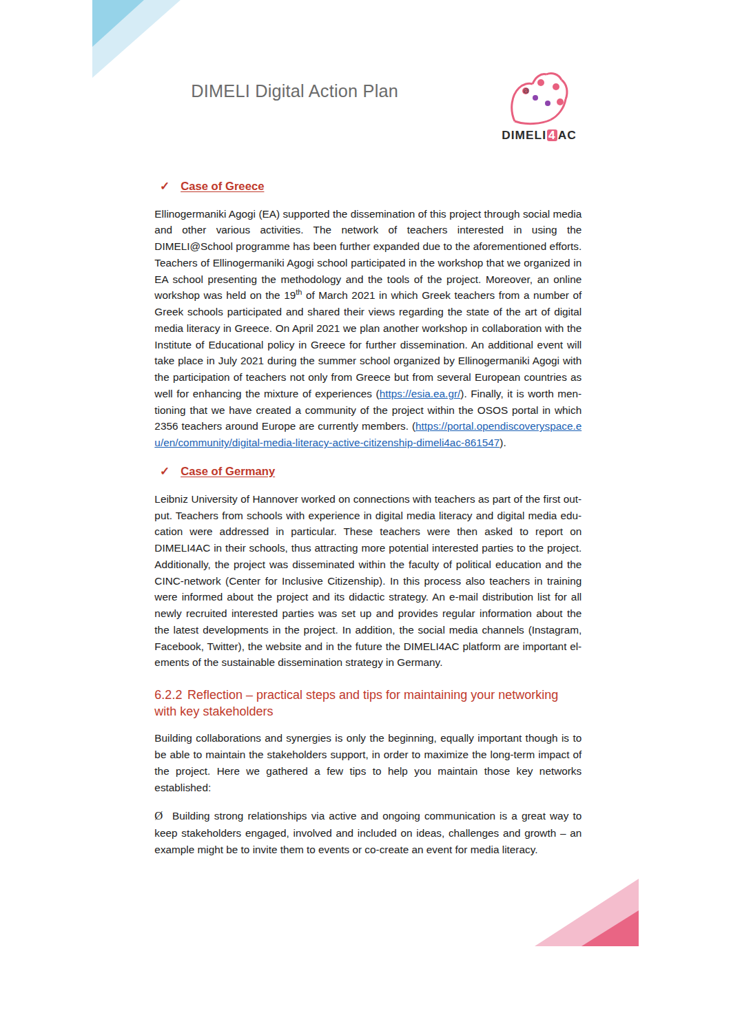DIMELI Digital Action Plan
@
DIMELI4 AC
Case of Greece
Ellinogermaniki Agogi (EA) supported the dissemination of this project through social media and other various activities. The network of teachers interested in using the DIMELI@School programme has been further expanded due to the aforementioned efforts. Teachers of Ellinogermaniki Agogi school participated in the workshop that we organized in EA school presenting the methodology and the tools of the project. Moreover, an online workshop was held on the 19th of March 2021 in which Greek teachers from a number of Greek schools participated and shared their views regarding the state of the art of digital media literacy in Greece. On April 2021 we plan another workshop in collaboration with the Institute of Educational policy in Greece for further dissemination. An additional event will take place in July 2021 during the summer school organized by Ellinogermaniki Agogi with the participation of teachers not only from Greece but from several European countries as well for enhancing the mixture of experiences (https://esia.ea.gr/). Finally, it is worth mentioning that we have created a community of the project within the OSOS portal in which 2356 teachers around Europe are currently members. (https://portal.opendiscoveryspace.eu/en/community/digital-media-literacy-active-citizenship-dimeli4ac-861547).
Case of Germany
Leibniz University of Hannover worked on connections with teachers as part of the first output. Teachers from schools with experience in digital media literacy and digital media education were addressed in particular. These teachers were then asked to report on DIMELI4AC in their schools, thus attracting more potential interested parties to the project. Additionally, the project was disseminated within the faculty of political education and the CINC-network (Center for Inclusive Citizenship). In this process also teachers in training were informed about the project and its didactic strategy. An e-mail distribution list for all newly recruited interested parties was set up and provides regular information about the the latest developments in the project. In addition, the social media channels (Instagram, Facebook, Twitter), the website and in the future the DIMELI4AC platform are important elements of the sustainable dissemination strategy in Germany.
6.2.2 Reflection – practical steps and tips for maintaining your networking with key stakeholders
Building collaborations and synergies is only the beginning, equally important though is to be able to maintain the stakeholders support, in order to maximize the long-term impact of the project. Here we gathered a few tips to help you maintain those key networks established:
Ø Building strong relationships via active and ongoing communication is a great way to keep stakeholders engaged, involved and included on ideas, challenges and growth – an example might be to invite them to events or co-create an event for media literacy.